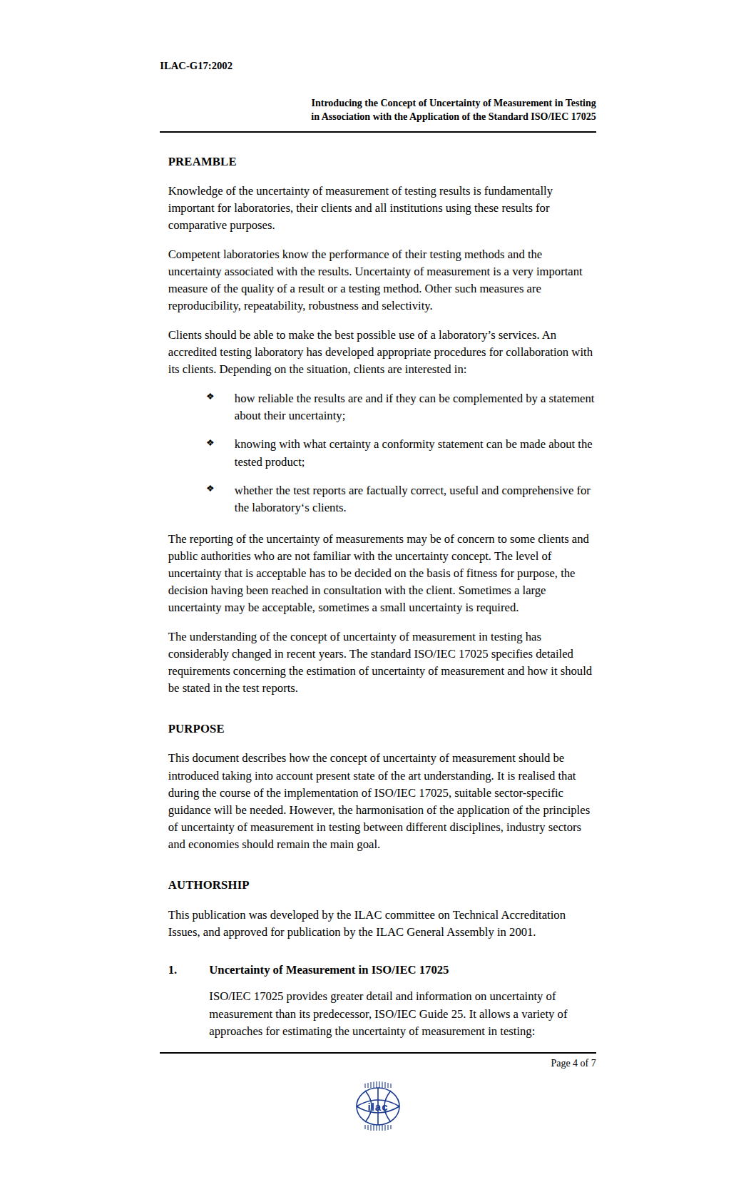ILAC-G17:2002
Introducing the Concept of Uncertainty of Measurement in Testing
in Association with the Application of the Standard ISO/IEC 17025
PREAMBLE
Knowledge of the uncertainty of measurement of testing results is fundamentally important for laboratories, their clients and all institutions using these results for comparative purposes.
Competent laboratories know the performance of their testing methods and the uncertainty associated with the results. Uncertainty of measurement is a very important measure of the quality of a result or a testing method. Other such measures are reproducibility, repeatability, robustness and selectivity.
Clients should be able to make the best possible use of a laboratory’s services. An accredited testing laboratory has developed appropriate procedures for collaboration with its clients. Depending on the situation, clients are interested in:
how reliable the results are and if they can be complemented by a statement about their uncertainty;
knowing with what certainty a conformity statement can be made about the tested product;
whether the test reports are factually correct, useful and comprehensive for the laboratory‘s clients.
The reporting of the uncertainty of measurements may be of concern to some clients and public authorities who are not familiar with the uncertainty concept. The level of uncertainty that is acceptable has to be decided on the basis of fitness for purpose, the decision having been reached in consultation with the client. Sometimes a large uncertainty may be acceptable, sometimes a small uncertainty is required.
The understanding of the concept of uncertainty of measurement in testing has considerably changed in recent years. The standard ISO/IEC 17025 specifies detailed requirements concerning the estimation of uncertainty of measurement and how it should be stated in the test reports.
PURPOSE
This document describes how the concept of uncertainty of measurement should be introduced taking into account present state of the art understanding. It is realised that during the course of the implementation of ISO/IEC 17025, suitable sector-specific guidance will be needed. However, the harmonisation of the application of the principles of uncertainty of measurement in testing between different disciplines, industry sectors and economies should remain the main goal.
AUTHORSHIP
This publication was developed by the ILAC committee on Technical Accreditation Issues, and approved for publication by the ILAC General Assembly in 2001.
1.
Uncertainty of Measurement in ISO/IEC 17025
ISO/IEC 17025 provides greater detail and information on uncertainty of measurement than its predecessor, ISO/IEC Guide 25. It allows a variety of approaches for estimating the uncertainty of measurement in testing:
Page 4 of 7
ilac